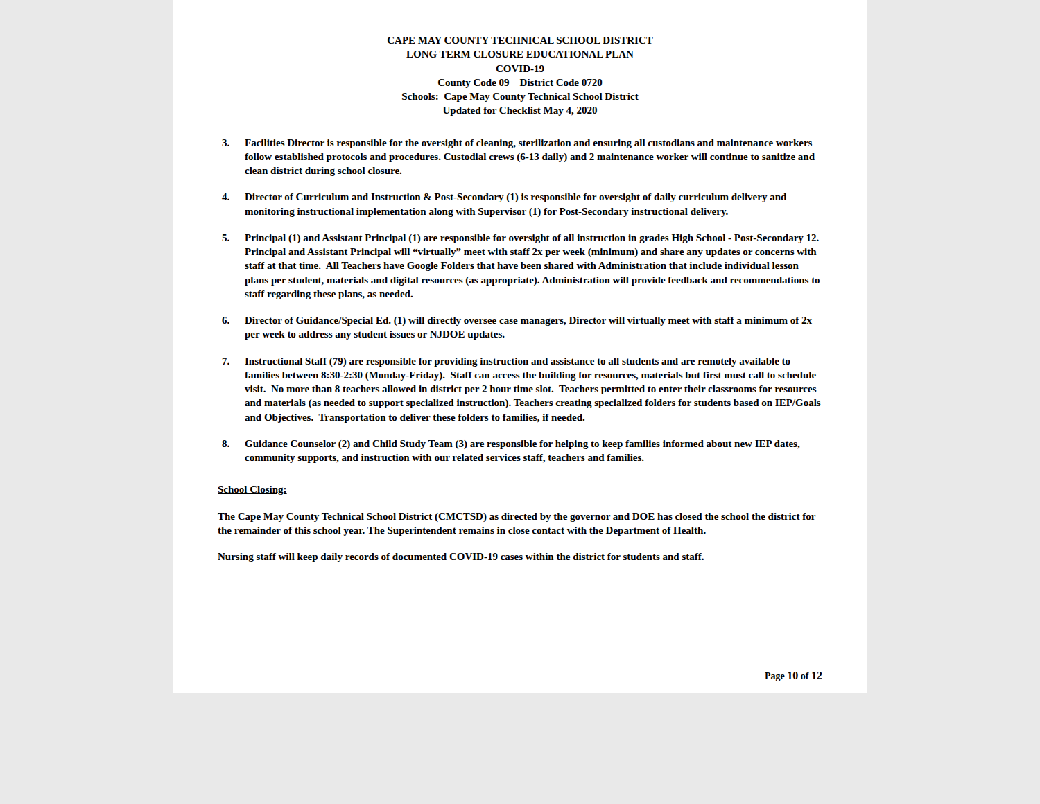CAPE MAY COUNTY TECHNICAL SCHOOL DISTRICT
LONG TERM CLOSURE EDUCATIONAL PLAN
COVID-19
County Code 09 District Code 0720
Schools: Cape May County Technical School District
Updated for Checklist May 4, 2020
3. Facilities Director is responsible for the oversight of cleaning, sterilization and ensuring all custodians and maintenance workers follow established protocols and procedures. Custodial crews (6-13 daily) and 2 maintenance worker will continue to sanitize and clean district during school closure.
4. Director of Curriculum and Instruction & Post-Secondary (1) is responsible for oversight of daily curriculum delivery and monitoring instructional implementation along with Supervisor (1) for Post-Secondary instructional delivery.
5. Principal (1) and Assistant Principal (1) are responsible for oversight of all instruction in grades High School - Post-Secondary 12. Principal and Assistant Principal will “virtually” meet with staff 2x per week (minimum) and share any updates or concerns with staff at that time. All Teachers have Google Folders that have been shared with Administration that include individual lesson plans per student, materials and digital resources (as appropriate). Administration will provide feedback and recommendations to staff regarding these plans, as needed.
6. Director of Guidance/Special Ed. (1) will directly oversee case managers, Director will virtually meet with staff a minimum of 2x per week to address any student issues or NJDOE updates.
7. Instructional Staff (79) are responsible for providing instruction and assistance to all students and are remotely available to families between 8:30-2:30 (Monday-Friday). Staff can access the building for resources, materials but first must call to schedule visit. No more than 8 teachers allowed in district per 2 hour time slot. Teachers permitted to enter their classrooms for resources and materials (as needed to support specialized instruction). Teachers creating specialized folders for students based on IEP/Goals and Objectives. Transportation to deliver these folders to families, if needed.
8. Guidance Counselor (2) and Child Study Team (3) are responsible for helping to keep families informed about new IEP dates, community supports, and instruction with our related services staff, teachers and families.
School Closing:
The Cape May County Technical School District (CMCTSD) as directed by the governor and DOE has closed the school the district for the remainder of this school year. The Superintendent remains in close contact with the Department of Health.
Nursing staff will keep daily records of documented COVID-19 cases within the district for students and staff.
Page 10 of 12